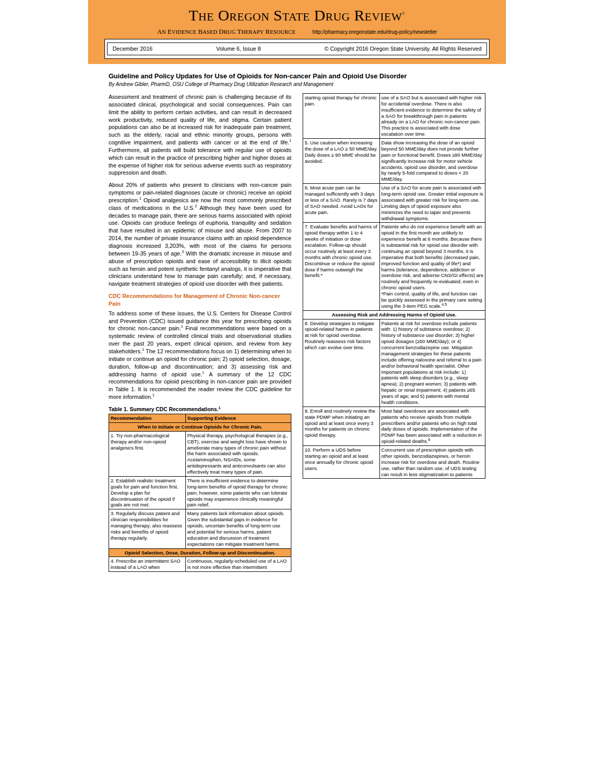THE OREGON STATE DRUG REVIEW©
AN EVIDENCE BASED DRUG THERAPY RESOURCE http://pharmacy.oregonstate.edu/drug-policy/newsletter
December 2016 Volume 6, Issue 8 © Copyright 2016 Oregon State University. All Rights Reserved
Guideline and Policy Updates for Use of Opioids for Non-cancer Pain and Opioid Use Disorder
By Andrew Gibler, PharmD, OSU College of Pharmacy Drug Utilization Research and Management
Assessment and treatment of chronic pain is challenging because of its associated clinical, psychological and social consequences. Pain can limit the ability to perform certain activities, and can result in decreased work productivity, reduced quality of life, and stigma. Certain patient populations can also be at increased risk for inadequate pain treatment, such as the elderly, racial and ethnic minority groups, persons with cognitive impairment, and patients with cancer or at the end of life.1 Furthermore, all patients will build tolerance with regular use of opioids which can result in the practice of prescribing higher and higher doses at the expense of higher risk for serious adverse events such as respiratory suppression and death.
About 20% of patients who present to clinicians with non-cancer pain symptoms or pain-related diagnoses (acute or chronic) receive an opioid prescription.1 Opioid analgesics are now the most commonly prescribed class of medications in the U.S.2 Although they have been used for decades to manage pain, there are serious harms associated with opioid use. Opioids can produce feelings of euphoria, tranquility and sedation that have resulted in an epidemic of misuse and abuse. From 2007 to 2014, the number of private insurance claims with an opioid dependence diagnosis increased 3,203%, with most of the claims for persons between 19-35 years of age.3 With the dramatic increase in misuse and abuse of prescription opioids and ease of accessibility to illicit opioids such as heroin and potent synthetic fentanyl analogs, it is imperative that clinicians understand how to manage pain carefully; and, if necessary, navigate treatment strategies of opioid use disorder with their patients.
CDC Recommendations for Management of Chronic Non-cancer Pain
To address some of these issues, the U.S. Centers for Disease Control and Prevention (CDC) issued guidance this year for prescribing opioids for chronic non-cancer pain.1 Final recommendations were based on a systematic review of controlled clinical trials and observational studies over the past 20 years, expert clinical opinion, and review from key stakeholders.1 The 12 recommendations focus on 1) determining when to initiate or continue an opioid for chronic pain; 2) opioid selection, dosage, duration, follow-up and discontinuation; and 3) assessing risk and addressing harms of opioid use.1 A summary of the 12 CDC recommendations for opioid prescribing in non-cancer pain are provided in Table 1. It is recommended the reader review the CDC guideline for more information.1
Table 1. Summary CDC Recommendations.1
| Recommendation | Supporting Evidence |
| --- | --- |
| When to Initiate or Continue Opioids for Chronic Pain. |
| 1. Try non-pharmacological therapy and/or non-opioid analgesics first. | Physical therapy, psychological therapies (e.g., CBT), exercise and weight loss have shown to ameliorate many types of chronic pain without the harm associated with opioids. Acetaminophen, NSAIDs, some antidepressants and anticonvulsants can also effectively treat many types of pain. |
| 2. Establish realistic treatment goals for pain and function first. Develop a plan for discontinuation of the opioid if goals are not met. | There is insufficient evidence to determine long-term benefits of opioid therapy for chronic pain; however, some patients who can tolerate opioids may experience clinically meaningful pain relief. |
| 3. Regularly discuss patient and clinician responsibilities for managing therapy; also reassess risks and benefits of opioid therapy regularly. | Many patients lack information about opioids. Given the substantial gaps in evidence for opioids, uncertain benefits of long-term use and potential for serious harms, patient education and discussion of treatment expectations can mitigate treatment harms. |
| Opioid Selection, Dose, Duration, Follow-up and Discontinuation. |
| 4. Prescribe an intermittent SAO instead of a LAO when | Continuous, regularly-scheduled use of a LAO is not more effective than intermittent |
| starting opioid therapy for chronic pain. | use of a SAO but is associated with higher risk for accidental overdose. There is also insufficient evidence to determine the safety of a SAO for breakthrough pain in patients already on a LAO for chronic non-cancer pain. This practice is associated with dose escalation over time. |
| 5. Use caution when increasing the dose of a LAO ≥ 50 MME/day. Daily doses ≥ 90 MME should be avoided. | Data show increasing the dose of an opioid beyond 50 MME/day does not provide further pain or functional benefit. Doses ≥90 MME/day significantly increase risk for motor vehicle accidents, opioid use disorder, and overdose by nearly 5-fold compared to doses < 20 MME/day. |
| 6. Most acute pain can be managed sufficiently with 3 days or less of a SAO. Rarely is 7 days of SAO needed. Avoid LAOs for acute pain. | Use of a SAO for acute pain is associated with long-term opioid use. Greater initial exposure is associated with greater risk for long-term use. Limiting days of opioid exposure also minimizes the need to taper and prevents withdrawal symptoms. |
| 7. Evaluate benefits and harms of opioid therapy within 1 to 4 weeks of initiation or dose escalation. Follow-up should occur routinely at least every 3 months with chronic opioid use. Discontinue or reduce the opioid dose if harms outweigh the benefit.* | Patients who do not experience benefit with an opioid in the first month are unlikely to experience benefit at 6 months. Because there is substantial risk for opioid use disorder with continuing an opioid beyond 3 months, it is imperative that both benefits (decreased pain, improved function and quality of life*) and harms (tolerance, dependence, addiction or overdose risk, and adverse CNS/GI effects) are routinely and frequently re-evaluated, even in chronic opioid users. *Pain control, quality of life, and function can be quickly assessed in the primary care setting using the 3-item PEG scale. 4,5 |
| Assessing Risk and Addressing Harms of Opioid Use. |
| 8. Develop strategies to mitigate opioid-related harms in patients at risk for opioid overdose. Routinely reassess risk factors which can evolve over time. | Patients at risk for overdose include patients with: 1) history of substance overdose; 2) history of substance use disorder; 3) higher opioid dosages (≥50 MME/day); or 4) concurrent benzodiazepine use. Mitigation management strategies for these patients include offering naloxone and referral to a pain and/or behavioral health specialist. Other important populations at risk include: 1) patients with sleep disorders (e.g., sleep apnea); 2) pregnant women; 3) patients with hepatic or renal impairment; 4) patients ≥65 years of age; and 5) patients with mental health conditions. |
| 9. Enroll and routinely review the state PDMP when initiating an opioid and at least once every 3 months for patients on chronic opioid therapy. | Most fatal overdoses are associated with patients who receive opioids from multiple prescribers and/or patients who on high total daily doses of opioids. Implementation of the PDMP has been associated with a reduction in opioid-related deaths. 6 |
| 10. Perform a UDS before starting an opioid and at least once annually for chronic opioid users. | Concurrent use of prescription opioids with other opioids, benzodiazepines, or heroin increase risk for overdose and death. Routine use, rather than random use, of UDS testing can result in less stigmatization to patients |